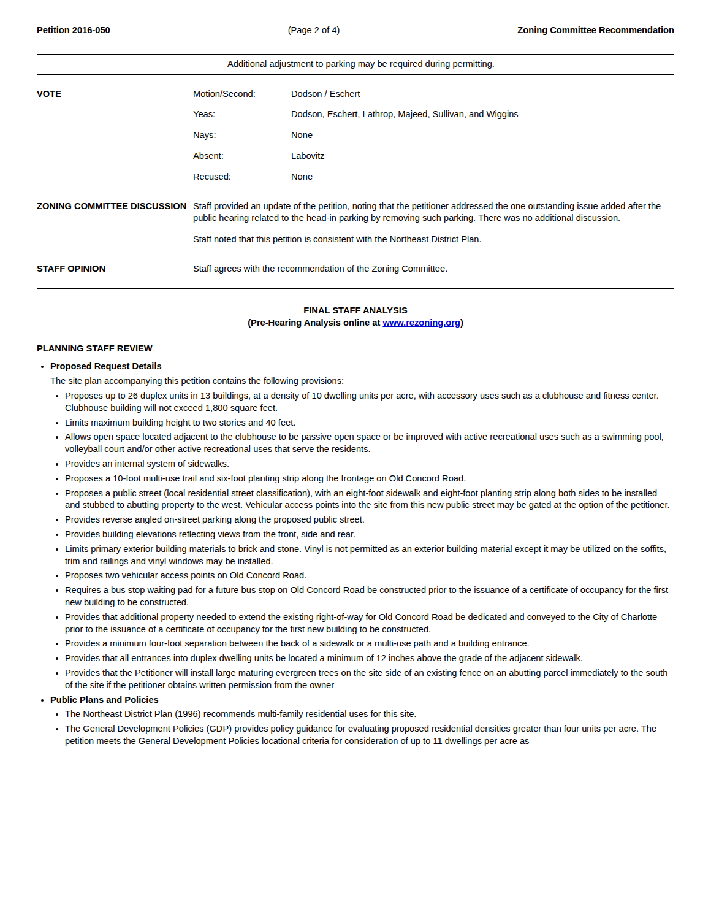Petition 2016-050 (Page 2 of 4) Zoning Committee Recommendation
Additional adjustment to parking may be required during permitting.
| VOTE | / Motion/Second: / Dodson / Eschert / / Yeas: / Dodson, Eschert, Lathrop, Majeed, Sullivan, and Wiggins / / Nays: / None / / Absent: / Labovitz / / Recused: / None / |
| ZONING COMMITTEE DISCUSSION | Staff provided an update of the petition, noting that the petitioner addressed the one outstanding issue added after the public hearing related to the head-in parking by removing such parking. There was no additional discussion. Staff noted that this petition is consistent with the Northeast District Plan. |
| STAFF OPINION | Staff agrees with the recommendation of the Zoning Committee. |
FINAL STAFF ANALYSIS
(Pre-Hearing Analysis online at www.rezoning.org)
PLANNING STAFF REVIEW
Proposed Request Details
The site plan accompanying this petition contains the following provisions:
Proposes up to 26 duplex units in 13 buildings, at a density of 10 dwelling units per acre, with accessory uses such as a clubhouse and fitness center. Clubhouse building will not exceed 1,800 square feet.
Limits maximum building height to two stories and 40 feet.
Allows open space located adjacent to the clubhouse to be passive open space or be improved with active recreational uses such as a swimming pool, volleyball court and/or other active recreational uses that serve the residents.
Provides an internal system of sidewalks.
Proposes a 10-foot multi-use trail and six-foot planting strip along the frontage on Old Concord Road.
Proposes a public street (local residential street classification), with an eight-foot sidewalk and eight-foot planting strip along both sides to be installed and stubbed to abutting property to the west. Vehicular access points into the site from this new public street may be gated at the option of the petitioner.
Provides reverse angled on-street parking along the proposed public street.
Provides building elevations reflecting views from the front, side and rear.
Limits primary exterior building materials to brick and stone. Vinyl is not permitted as an exterior building material except it may be utilized on the soffits, trim and railings and vinyl windows may be installed.
Proposes two vehicular access points on Old Concord Road.
Requires a bus stop waiting pad for a future bus stop on Old Concord Road be constructed prior to the issuance of a certificate of occupancy for the first new building to be constructed.
Provides that additional property needed to extend the existing right-of-way for Old Concord Road be dedicated and conveyed to the City of Charlotte prior to the issuance of a certificate of occupancy for the first new building to be constructed.
Provides a minimum four-foot separation between the back of a sidewalk or a multi-use path and a building entrance.
Provides that all entrances into duplex dwelling units be located a minimum of 12 inches above the grade of the adjacent sidewalk.
Provides that the Petitioner will install large maturing evergreen trees on the site side of an existing fence on an abutting parcel immediately to the south of the site if the petitioner obtains written permission from the owner
Public Plans and Policies
The Northeast District Plan (1996) recommends multi-family residential uses for this site.
The General Development Policies (GDP) provides policy guidance for evaluating proposed residential densities greater than four units per acre. The petition meets the General Development Policies locational criteria for consideration of up to 11 dwellings per acre as